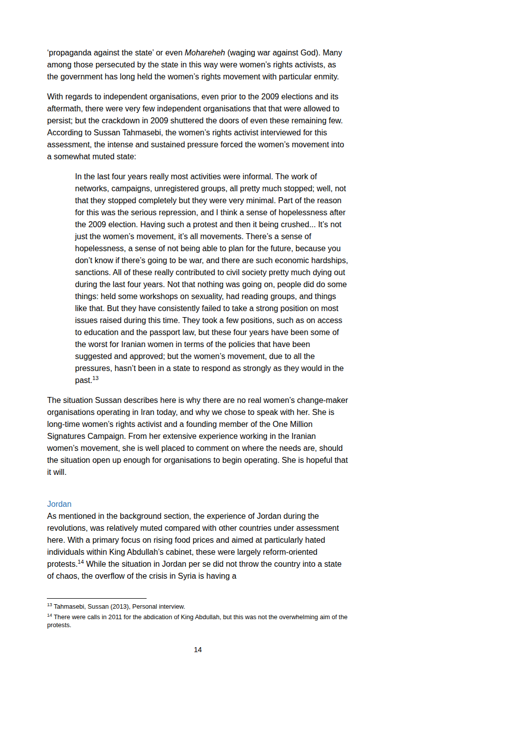‘propaganda against the state’ or even Mohareheh (waging war against God). Many among those persecuted by the state in this way were women’s rights activists, as the government has long held the women’s rights movement with particular enmity.
With regards to independent organisations, even prior to the 2009 elections and its aftermath, there were very few independent organisations that that were allowed to persist; but the crackdown in 2009 shuttered the doors of even these remaining few. According to Sussan Tahmasebi, the women’s rights activist interviewed for this assessment, the intense and sustained pressure forced the women’s movement into a somewhat muted state:
In the last four years really most activities were informal. The work of networks, campaigns, unregistered groups, all pretty much stopped; well, not that they stopped completely but they were very minimal. Part of the reason for this was the serious repression, and I think a sense of hopelessness after the 2009 election. Having such a protest and then it being crushed... It’s not just the women’s movement, it’s all movements. There’s a sense of hopelessness, a sense of not being able to plan for the future, because you don’t know if there’s going to be war, and there are such economic hardships, sanctions. All of these really contributed to civil society pretty much dying out during the last four years. Not that nothing was going on, people did do some things: held some workshops on sexuality, had reading groups, and things like that. But they have consistently failed to take a strong position on most issues raised during this time. They took a few positions, such as on access to education and the passport law, but these four years have been some of the worst for Iranian women in terms of the policies that have been suggested and approved; but the women’s movement, due to all the pressures, hasn’t been in a state to respond as strongly as they would in the past.13
The situation Sussan describes here is why there are no real women’s change-maker organisations operating in Iran today, and why we chose to speak with her. She is long-time women’s rights activist and a founding member of the One Million Signatures Campaign. From her extensive experience working in the Iranian women’s movement, she is well placed to comment on where the needs are, should the situation open up enough for organisations to begin operating. She is hopeful that it will.
Jordan
As mentioned in the background section, the experience of Jordan during the revolutions, was relatively muted compared with other countries under assessment here. With a primary focus on rising food prices and aimed at particularly hated individuals within King Abdullah’s cabinet, these were largely reform-oriented protests.14 While the situation in Jordan per se did not throw the country into a state of chaos, the overflow of the crisis in Syria is having a
13 Tahmasebi, Sussan (2013), Personal interview.
14 There were calls in 2011 for the abdication of King Abdullah, but this was not the overwhelming aim of the protests.
14